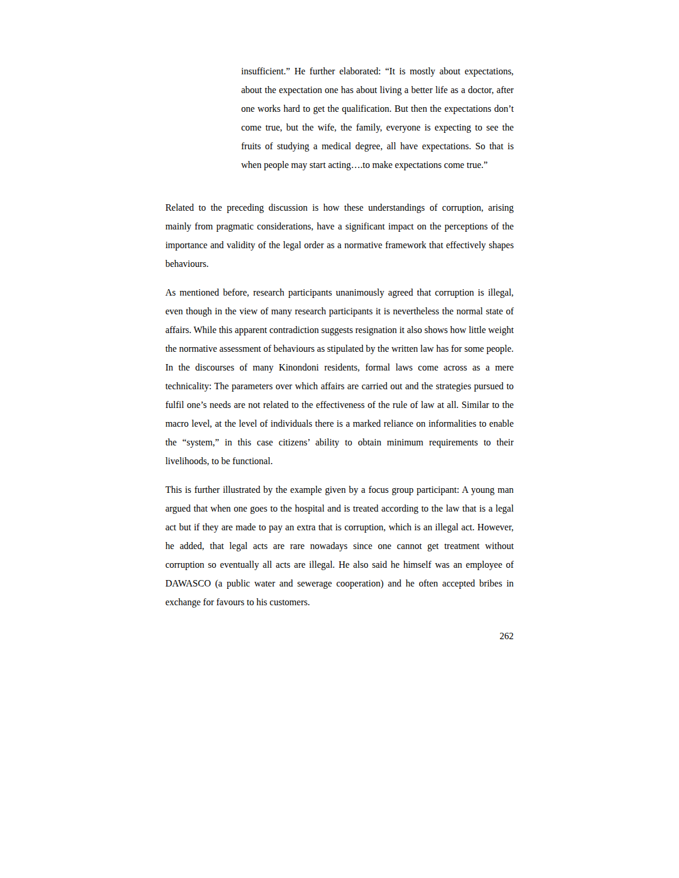insufficient.” He further elaborated: “It is mostly about expectations, about the expectation one has about living a better life as a doctor, after one works hard to get the qualification. But then the expectations don’t come true, but the wife, the family, everyone is expecting to see the fruits of studying a medical degree, all have expectations. So that is when people may start acting….to make expectations come true.”
Related to the preceding discussion is how these understandings of corruption, arising mainly from pragmatic considerations, have a significant impact on the perceptions of the importance and validity of the legal order as a normative framework that effectively shapes behaviours.
As mentioned before, research participants unanimously agreed that corruption is illegal, even though in the view of many research participants it is nevertheless the normal state of affairs. While this apparent contradiction suggests resignation it also shows how little weight the normative assessment of behaviours as stipulated by the written law has for some people. In the discourses of many Kinondoni residents, formal laws come across as a mere technicality: The parameters over which affairs are carried out and the strategies pursued to fulfil one’s needs are not related to the effectiveness of the rule of law at all. Similar to the macro level, at the level of individuals there is a marked reliance on informalities to enable the “system,” in this case citizens’ ability to obtain minimum requirements to their livelihoods, to be functional.
This is further illustrated by the example given by a focus group participant: A young man argued that when one goes to the hospital and is treated according to the law that is a legal act but if they are made to pay an extra that is corruption, which is an illegal act. However, he added, that legal acts are rare nowadays since one cannot get treatment without corruption so eventually all acts are illegal. He also said he himself was an employee of DAWASCO (a public water and sewerage cooperation) and he often accepted bribes in exchange for favours to his customers.
262